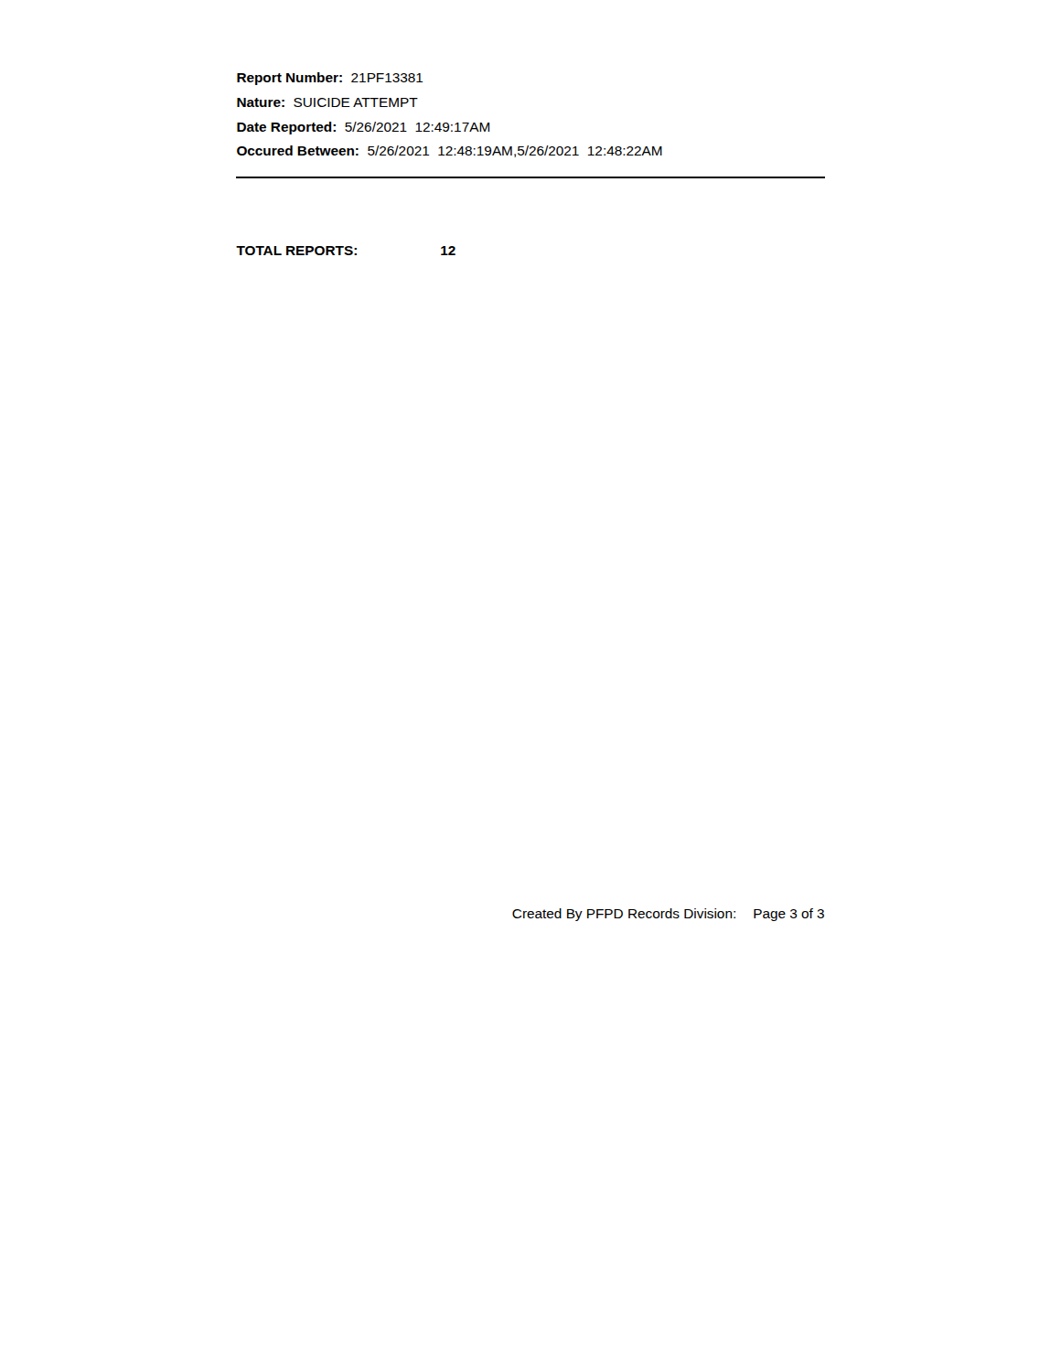Report Number: 21PF13381
Nature: SUICIDE ATTEMPT
Date Reported: 5/26/2021 12:49:17AM
Occured Between: 5/26/2021 12:48:19AM,5/26/2021 12:48:22AM
TOTAL REPORTS:12
Created By PFPD Records Division:Page 3 of 3